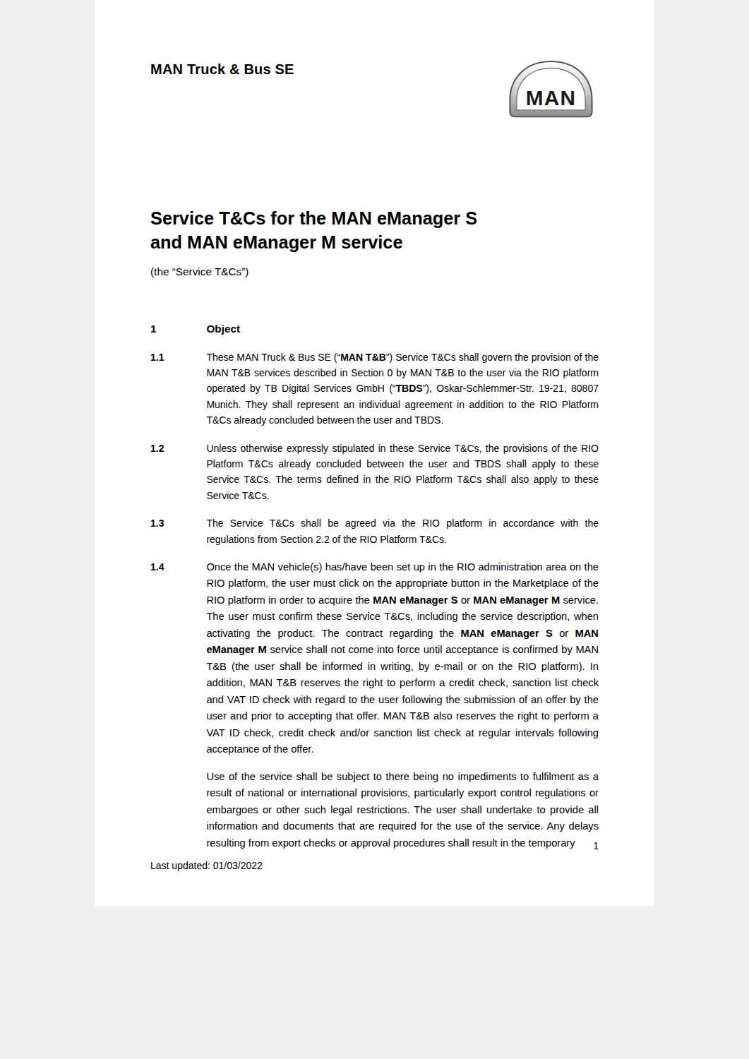MAN Truck & Bus SE
MAN
Service T&Cs for the MAN eManager S
and MAN eManager M service
(the “Service T&Cs”)
1
Object
1.1
These MAN Truck & Bus SE (“MAN T&B”) Service T&Cs shall govern the provision of the MAN T&B services described in Section 0 by MAN T&B to the user via the RIO platform operated by TB Digital Services GmbH (“TBDS”), Oskar-Schlemmer-Str. 19-21, 80807 Munich. They shall represent an individual agreement in addition to the RIO Platform T&Cs already concluded between the user and TBDS.
1.2
Unless otherwise expressly stipulated in these Service T&Cs, the provisions of the RIO Platform T&Cs already concluded between the user and TBDS shall apply to these Service T&Cs. The terms defined in the RIO Platform T&Cs shall also apply to these Service T&Cs.
1.3
The Service T&Cs shall be agreed via the RIO platform in accordance with the regulations from Section 2.2 of the RIO Platform T&Cs.
1.4
Once the MAN vehicle(s) has/have been set up in the RIO administration area on the RIO platform, the user must click on the appropriate button in the Marketplace of the RIO platform in order to acquire the MAN eManager S or MAN eManager M service. The user must confirm these Service T&Cs, including the service description, when activating the product. The contract regarding the MAN eManager S or MAN eManager M service shall not come into force until acceptance is confirmed by MAN T&B (the user shall be informed in writing, by e-mail or on the RIO platform). In addition, MAN T&B reserves the right to perform a credit check, sanction list check and VAT ID check with regard to the user following the submission of an offer by the user and prior to accepting that offer. MAN T&B also reserves the right to perform a VAT ID check, credit check and/or sanction list check at regular intervals following acceptance of the offer.
Use of the service shall be subject to there being no impediments to fulfilment as a result of national or international provisions, particularly export control regulations or embargoes or other such legal restrictions. The user shall undertake to provide all information and documents that are required for the use of the service. Any delays resulting from export checks or approval procedures shall result in the temporary
1
Last updated: 01/03/2022